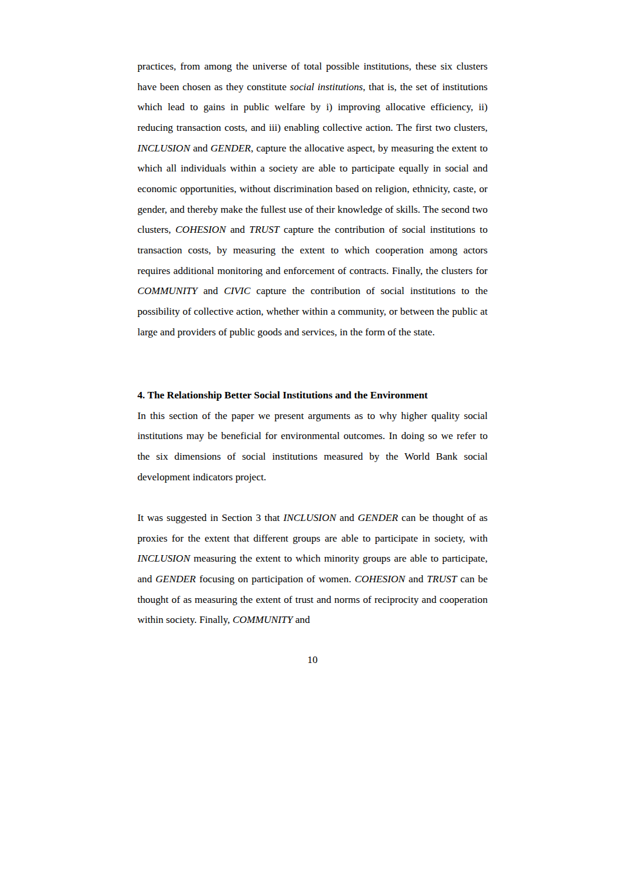practices, from among the universe of total possible institutions, these six clusters have been chosen as they constitute social institutions, that is, the set of institutions which lead to gains in public welfare by i) improving allocative efficiency, ii) reducing transaction costs, and iii) enabling collective action. The first two clusters, INCLUSION and GENDER, capture the allocative aspect, by measuring the extent to which all individuals within a society are able to participate equally in social and economic opportunities, without discrimination based on religion, ethnicity, caste, or gender, and thereby make the fullest use of their knowledge of skills. The second two clusters, COHESION and TRUST capture the contribution of social institutions to transaction costs, by measuring the extent to which cooperation among actors requires additional monitoring and enforcement of contracts. Finally, the clusters for COMMUNITY and CIVIC capture the contribution of social institutions to the possibility of collective action, whether within a community, or between the public at large and providers of public goods and services, in the form of the state.
4. The Relationship Better Social Institutions and the Environment
In this section of the paper we present arguments as to why higher quality social institutions may be beneficial for environmental outcomes. In doing so we refer to the six dimensions of social institutions measured by the World Bank social development indicators project.
It was suggested in Section 3 that INCLUSION and GENDER can be thought of as proxies for the extent that different groups are able to participate in society, with INCLUSION measuring the extent to which minority groups are able to participate, and GENDER focusing on participation of women. COHESION and TRUST can be thought of as measuring the extent of trust and norms of reciprocity and cooperation within society. Finally, COMMUNITY and
10